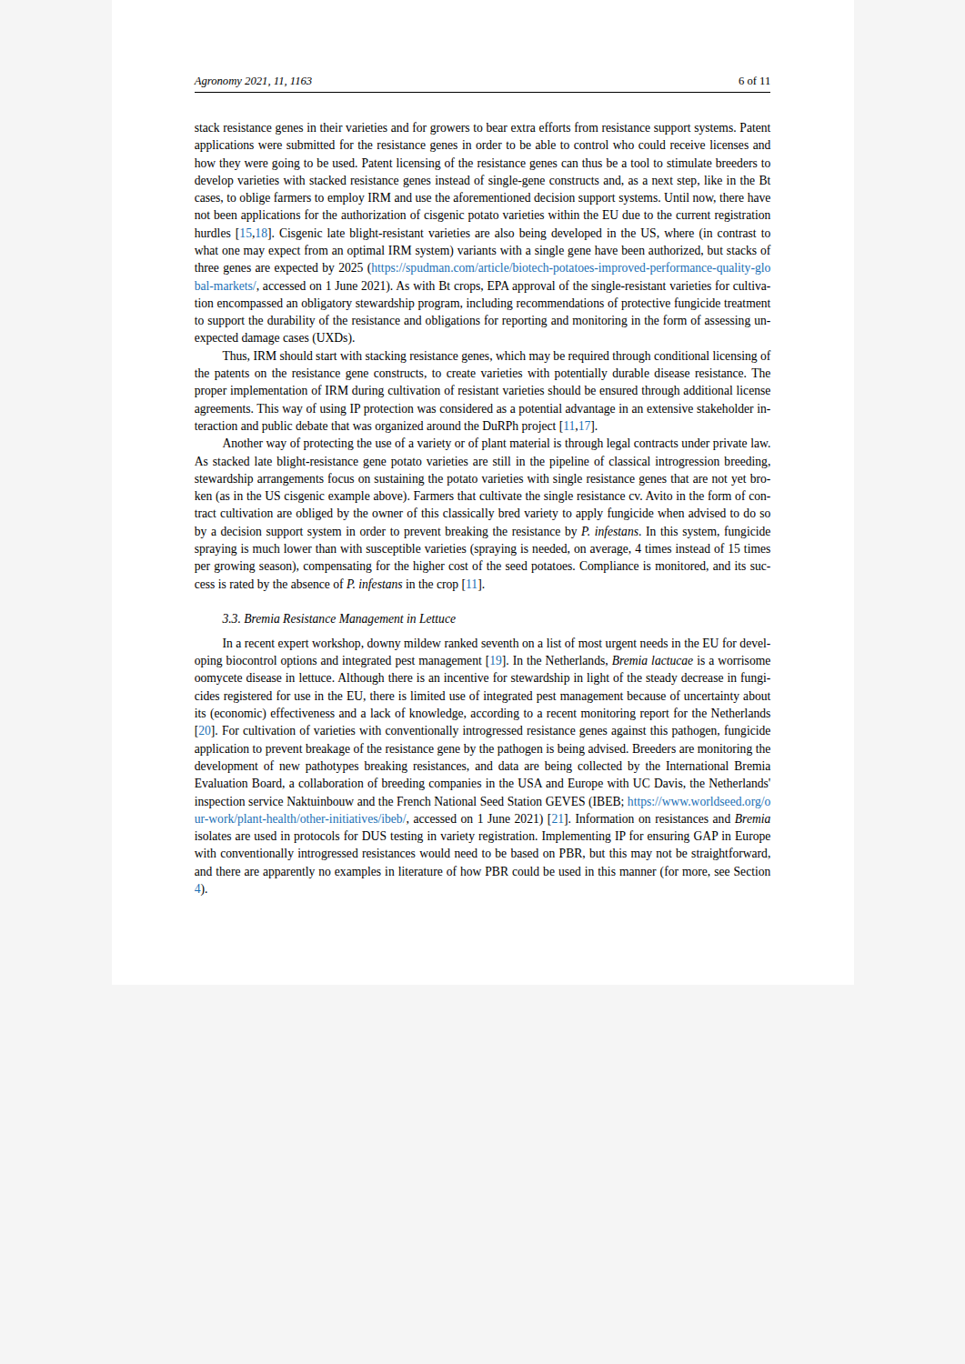Agronomy 2021, 11, 1163
6 of 11
stack resistance genes in their varieties and for growers to bear extra efforts from resistance support systems. Patent applications were submitted for the resistance genes in order to be able to control who could receive licenses and how they were going to be used. Patent licensing of the resistance genes can thus be a tool to stimulate breeders to develop varieties with stacked resistance genes instead of single-gene constructs and, as a next step, like in the Bt cases, to oblige farmers to employ IRM and use the aforementioned decision support systems. Until now, there have not been applications for the authorization of cisgenic potato varieties within the EU due to the current registration hurdles [15,18]. Cisgenic late blight-resistant varieties are also being developed in the US, where (in contrast to what one may expect from an optimal IRM system) variants with a single gene have been authorized, but stacks of three genes are expected by 2025 (https://spudman.com/article/biotech-potatoes-improved-performance-quality-global-markets/, accessed on 1 June 2021). As with Bt crops, EPA approval of the single-resistant varieties for cultivation encompassed an obligatory stewardship program, including recommendations of protective fungicide treatment to support the durability of the resistance and obligations for reporting and monitoring in the form of assessing unexpected damage cases (UXDs).
Thus, IRM should start with stacking resistance genes, which may be required through conditional licensing of the patents on the resistance gene constructs, to create varieties with potentially durable disease resistance. The proper implementation of IRM during cultivation of resistant varieties should be ensured through additional license agreements. This way of using IP protection was considered as a potential advantage in an extensive stakeholder interaction and public debate that was organized around the DuRPh project [11,17].
Another way of protecting the use of a variety or of plant material is through legal contracts under private law. As stacked late blight-resistance gene potato varieties are still in the pipeline of classical introgression breeding, stewardship arrangements focus on sustaining the potato varieties with single resistance genes that are not yet broken (as in the US cisgenic example above). Farmers that cultivate the single resistance cv. Avito in the form of contract cultivation are obliged by the owner of this classically bred variety to apply fungicide when advised to do so by a decision support system in order to prevent breaking the resistance by P. infestans. In this system, fungicide spraying is much lower than with susceptible varieties (spraying is needed, on average, 4 times instead of 15 times per growing season), compensating for the higher cost of the seed potatoes. Compliance is monitored, and its success is rated by the absence of P. infestans in the crop [11].
3.3. Bremia Resistance Management in Lettuce
In a recent expert workshop, downy mildew ranked seventh on a list of most urgent needs in the EU for developing biocontrol options and integrated pest management [19]. In the Netherlands, Bremia lactucae is a worrisome oomycete disease in lettuce. Although there is an incentive for stewardship in light of the steady decrease in fungicides registered for use in the EU, there is limited use of integrated pest management because of uncertainty about its (economic) effectiveness and a lack of knowledge, according to a recent monitoring report for the Netherlands [20]. For cultivation of varieties with conventionally introgressed resistance genes against this pathogen, fungicide application to prevent breakage of the resistance gene by the pathogen is being advised. Breeders are monitoring the development of new pathotypes breaking resistances, and data are being collected by the International Bremia Evaluation Board, a collaboration of breeding companies in the USA and Europe with UC Davis, the Netherlands' inspection service Naktuinbouw and the French National Seed Station GEVES (IBEB; https://www.worldseed.org/our-work/plant-health/other-initiatives/ibeb/, accessed on 1 June 2021) [21]. Information on resistances and Bremia isolates are used in protocols for DUS testing in variety registration. Implementing IP for ensuring GAP in Europe with conventionally introgressed resistances would need to be based on PBR, but this may not be straightforward, and there are apparently no examples in literature of how PBR could be used in this manner (for more, see Section 4).